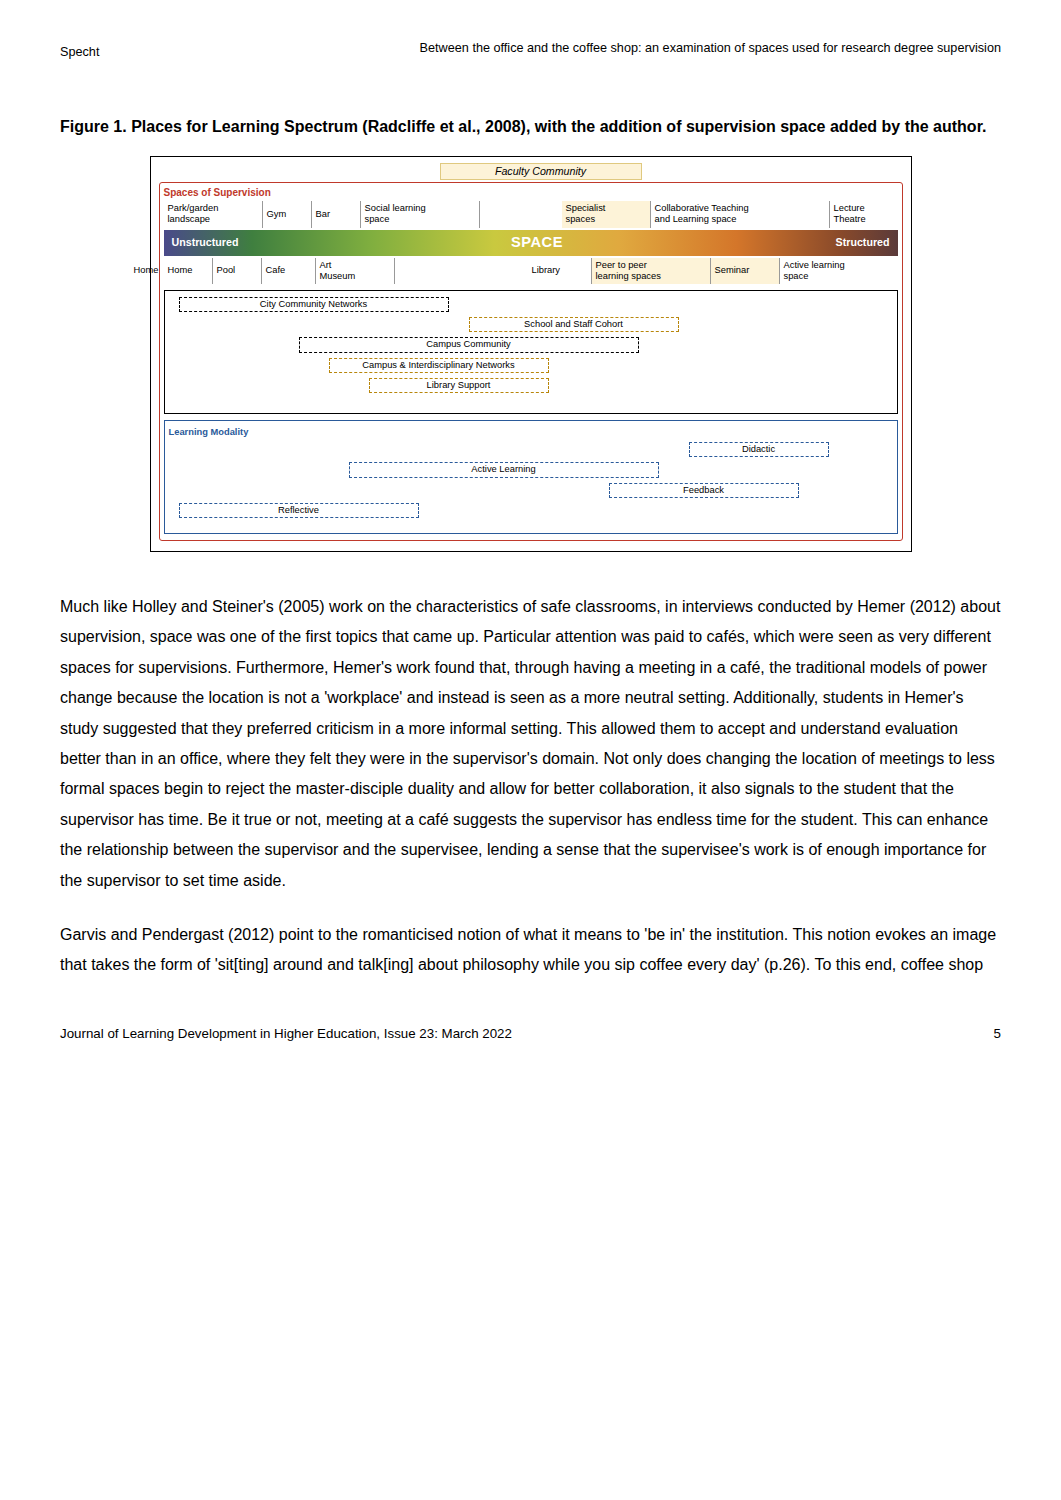Specht
Between the office and the coffee shop: an examination of spaces used for research degree supervision
Figure 1. Places for Learning Spectrum (Radcliffe et al., 2008), with the addition of supervision space added by the author.
Faculty Community
Spaces of Supervision
Park/garden
landscape
Gym
Bar
Social learning
space
Specialist
spaces
Collaborative Teaching
and Learning space
Lecture
Theatre
Unstructured SPACE Structured
Home Home
Pool
Cafe
Art
Museum
Library
Peer to peer
learning spaces
Seminar
Active learning
space
City Community Networks
School and Staff Cohort
Campus Community
Campus & Interdisciplinary Networks
Library Support
Learning Modality
Didactic
Active Learning
Feedback
Reflective
Much like Holley and Steiner's (2005) work on the characteristics of safe classrooms, in interviews conducted by Hemer (2012) about supervision, space was one of the first topics that came up. Particular attention was paid to cafés, which were seen as very different spaces for supervisions. Furthermore, Hemer's work found that, through having a meeting in a café, the traditional models of power change because the location is not a 'workplace' and instead is seen as a more neutral setting. Additionally, students in Hemer's study suggested that they preferred criticism in a more informal setting. This allowed them to accept and understand evaluation better than in an office, where they felt they were in the supervisor's domain. Not only does changing the location of meetings to less formal spaces begin to reject the master-disciple duality and allow for better collaboration, it also signals to the student that the supervisor has time. Be it true or not, meeting at a café suggests the supervisor has endless time for the student. This can enhance the relationship between the supervisor and the supervisee, lending a sense that the supervisee's work is of enough importance for the supervisor to set time aside.
Garvis and Pendergast (2012) point to the romanticised notion of what it means to 'be in' the institution. This notion evokes an image that takes the form of 'sit[ting] around and talk[ing] about philosophy while you sip coffee every day' (p.26). To this end, coffee shop
Journal of Learning Development in Higher Education, Issue 23: March 2022 5